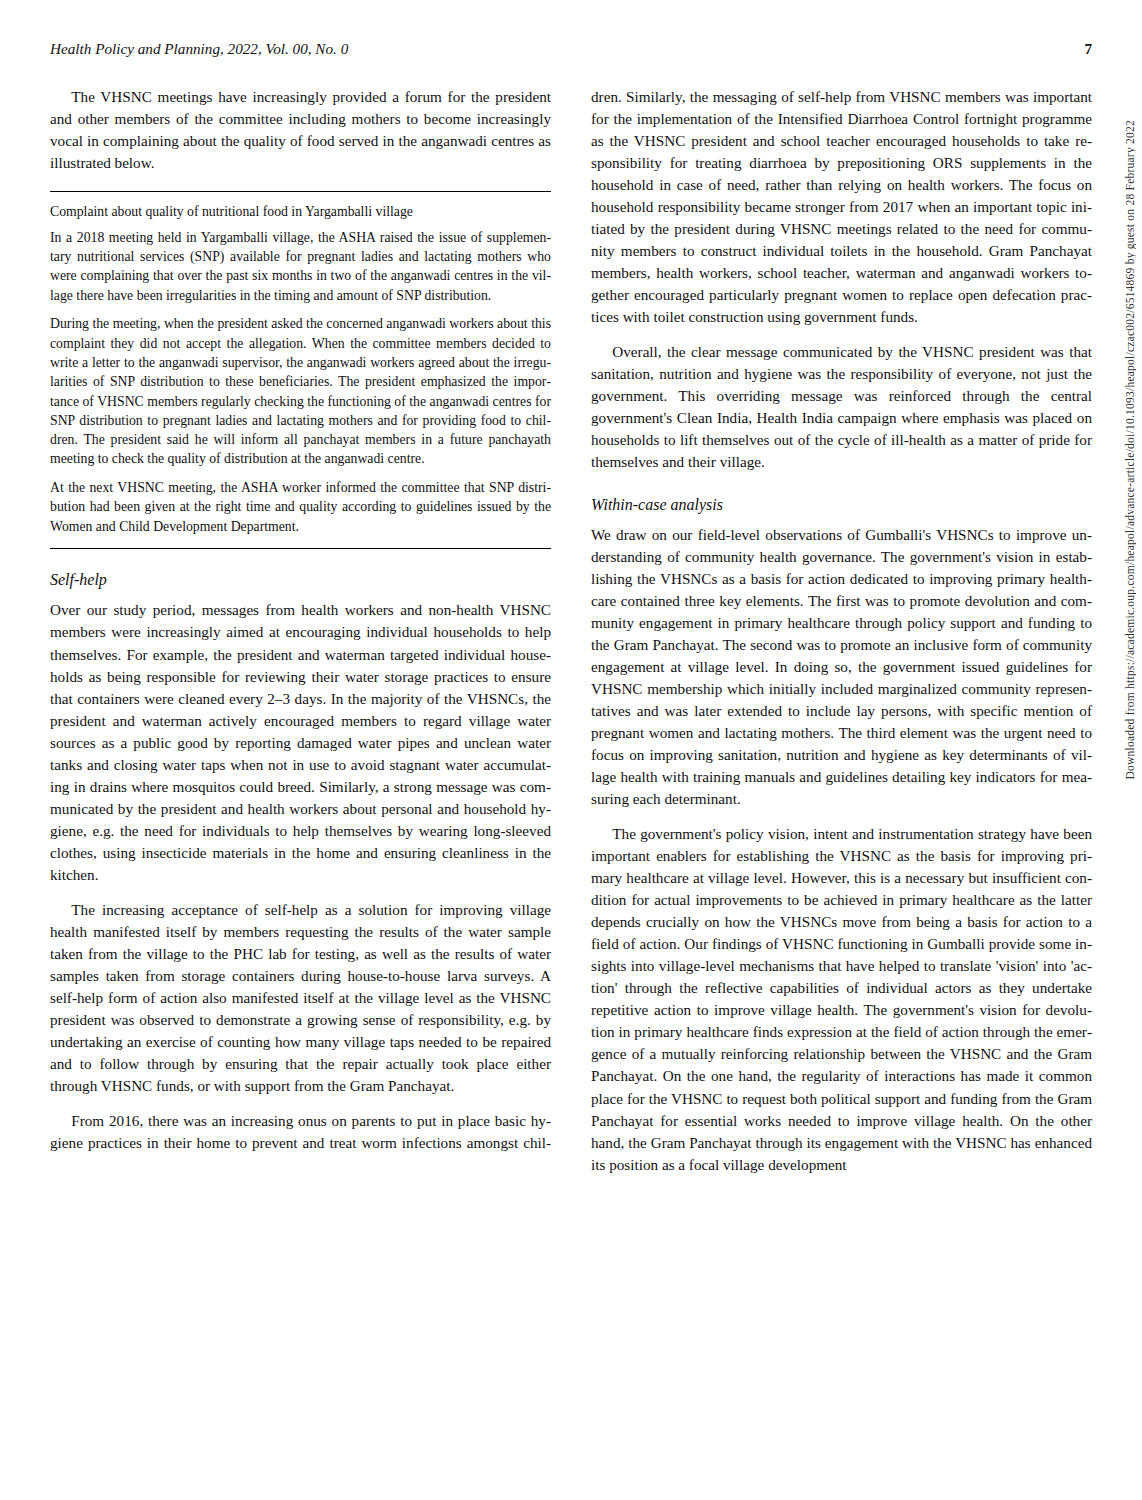Health Policy and Planning, 2022, Vol. 00, No. 0 7
Downloaded from https://academic.oup.com/heapol/advance-article/doi/10.1093/heapol/czac002/6514869 by guest on 28 February 2022
The VHSNC meetings have increasingly provided a forum for the president and other members of the committee including mothers to become increasingly vocal in complaining about the quality of food served in the anganwadi centres as illustrated below.
Complaint about quality of nutritional food in Yargamballi village
In a 2018 meeting held in Yargamballi village, the ASHA raised the issue of supplementary nutritional services (SNP) available for pregnant ladies and lactating mothers who were complaining that over the past six months in two of the anganwadi centres in the village there have been irregularities in the timing and amount of SNP distribution.
During the meeting, when the president asked the concerned anganwadi workers about this complaint they did not accept the allegation. When the committee members decided to write a letter to the anganwadi supervisor, the anganwadi workers agreed about the irregularities of SNP distribution to these beneficiaries. The president emphasized the importance of VHSNC members regularly checking the functioning of the anganwadi centres for SNP distribution to pregnant ladies and lactating mothers and for providing food to children. The president said he will inform all panchayat members in a future panchayath meeting to check the quality of distribution at the anganwadi centre.
At the next VHSNC meeting, the ASHA worker informed the committee that SNP distribution had been given at the right time and quality according to guidelines issued by the Women and Child Development Department.
Self-help
Over our study period, messages from health workers and non-health VHSNC members were increasingly aimed at encouraging individual households to help themselves. For example, the president and waterman targeted individual households as being responsible for reviewing their water storage practices to ensure that containers were cleaned every 2–3 days. In the majority of the VHSNCs, the president and waterman actively encouraged members to regard village water sources as a public good by reporting damaged water pipes and unclean water tanks and closing water taps when not in use to avoid stagnant water accumulating in drains where mosquitos could breed. Similarly, a strong message was communicated by the president and health workers about personal and household hygiene, e.g. the need for individuals to help themselves by wearing long-sleeved clothes, using insecticide materials in the home and ensuring cleanliness in the kitchen.
The increasing acceptance of self-help as a solution for improving village health manifested itself by members requesting the results of the water sample taken from the village to the PHC lab for testing, as well as the results of water samples taken from storage containers during house-to-house larva surveys. A self-help form of action also manifested itself at the village level as the VHSNC president was observed to demonstrate a growing sense of responsibility, e.g. by undertaking an exercise of counting how many village taps needed to be repaired and to follow through by ensuring that the repair actually took place either through VHSNC funds, or with support from the Gram Panchayat.
From 2016, there was an increasing onus on parents to put in place basic hygiene practices in their home to prevent and treat worm infections amongst children. Similarly, the messaging of self-help from VHSNC members was important for the implementation of the Intensified Diarrhoea Control fortnight programme as the VHSNC president and school teacher encouraged households to take responsibility for treating diarrhoea by prepositioning ORS supplements in the household in case of need, rather than relying on health workers. The focus on household responsibility became stronger from 2017 when an important topic initiated by the president during VHSNC meetings related to the need for community members to construct individual toilets in the household. Gram Panchayat members, health workers, school teacher, waterman and anganwadi workers together encouraged particularly pregnant women to replace open defecation practices with toilet construction using government funds.
Overall, the clear message communicated by the VHSNC president was that sanitation, nutrition and hygiene was the responsibility of everyone, not just the government. This overriding message was reinforced through the central government's Clean India, Health India campaign where emphasis was placed on households to lift themselves out of the cycle of ill-health as a matter of pride for themselves and their village.
Within-case analysis
We draw on our field-level observations of Gumballi's VHSNCs to improve understanding of community health governance. The government's vision in establishing the VHSNCs as a basis for action dedicated to improving primary healthcare contained three key elements. The first was to promote devolution and community engagement in primary healthcare through policy support and funding to the Gram Panchayat. The second was to promote an inclusive form of community engagement at village level. In doing so, the government issued guidelines for VHSNC membership which initially included marginalized community representatives and was later extended to include lay persons, with specific mention of pregnant women and lactating mothers. The third element was the urgent need to focus on improving sanitation, nutrition and hygiene as key determinants of village health with training manuals and guidelines detailing key indicators for measuring each determinant.
The government's policy vision, intent and instrumentation strategy have been important enablers for establishing the VHSNC as the basis for improving primary healthcare at village level. However, this is a necessary but insufficient condition for actual improvements to be achieved in primary healthcare as the latter depends crucially on how the VHSNCs move from being a basis for action to a field of action. Our findings of VHSNC functioning in Gumballi provide some insights into village-level mechanisms that have helped to translate 'vision' into 'action' through the reflective capabilities of individual actors as they undertake repetitive action to improve village health. The government's vision for devolution in primary healthcare finds expression at the field of action through the emergence of a mutually reinforcing relationship between the VHSNC and the Gram Panchayat. On the one hand, the regularity of interactions has made it common place for the VHSNC to request both political support and funding from the Gram Panchayat for essential works needed to improve village health. On the other hand, the Gram Panchayat through its engagement with the VHSNC has enhanced its position as a focal village development